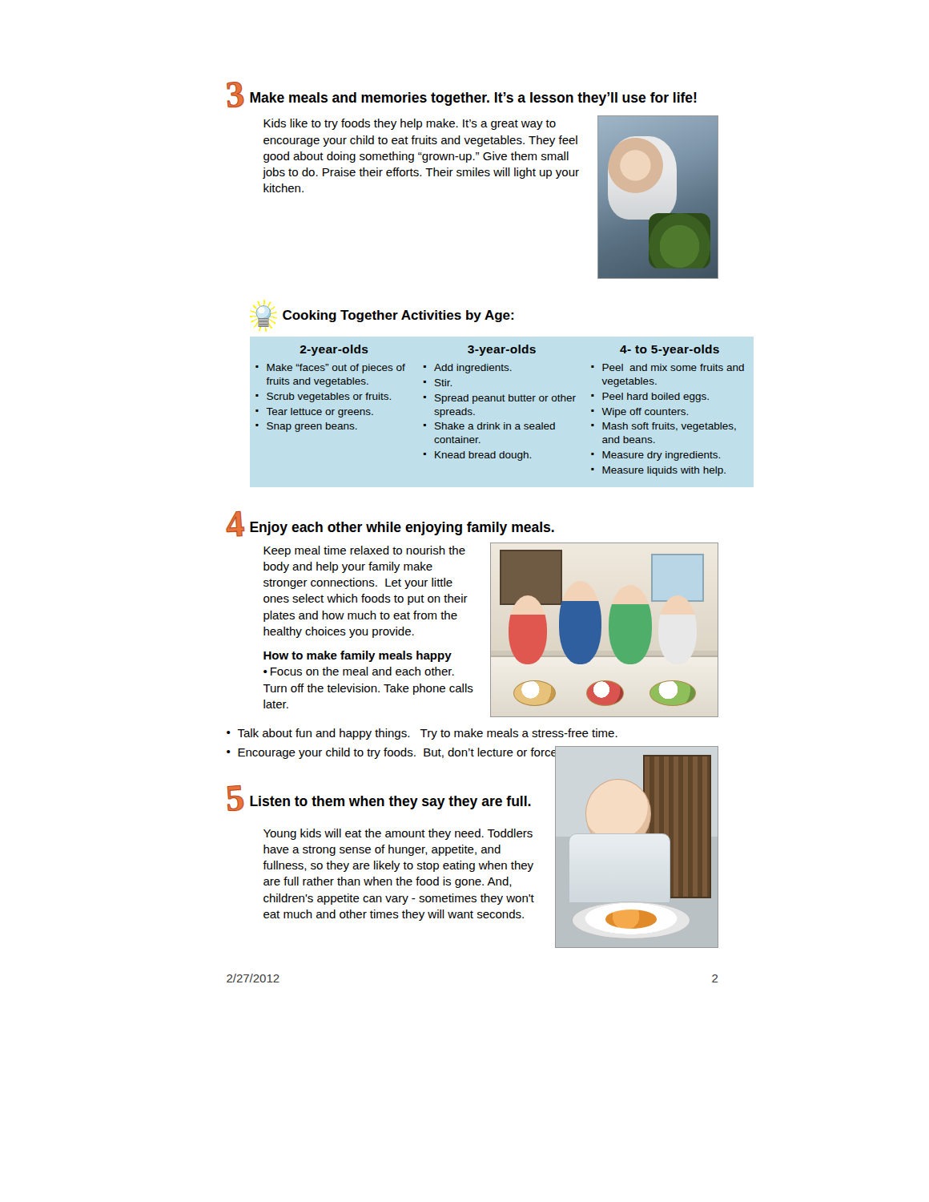3
Make meals and memories together. It’s a lesson they’ll use for life!
Kids like to try foods they help make. It’s a great way to encourage your child to eat fruits and vegetables. They feel good about doing something “grown-up.” Give them small jobs to do. Praise their efforts. Their smiles will light up your kitchen.
Cooking Together Activities by Age:
| 2-year-olds | 3-year-olds | 4- to 5-year-olds |
| --- | --- | --- |
| Make “faces” out of pieces of fruits and vegetables. Scrub vegetables or fruits. Tear lettuce or greens. Snap green beans. | Add ingredients. Stir. Spread peanut butter or other spreads. Shake a drink in a sealed container. Knead bread dough. | Peel and mix some fruits and vegetables. Peel hard boiled eggs. Wipe off counters. Mash soft fruits, vegetables, and beans. Measure dry ingredients. Measure liquids with help. |
4
Enjoy each other while enjoying family meals.
Keep meal time relaxed to nourish the body and help your family make stronger connections. Let your little ones select which foods to put on their plates and how much to eat from the healthy choices you provide.
How to make family meals happy
Focus on the meal and each other. Turn off the television. Take phone calls later.
Talk about fun and happy things. Try to make meals a stress-free time.
Encourage your child to try foods. But, don’t lecture or force your child to eat.
5
Listen to them when they say they are full.
Young kids will eat the amount they need. Toddlers have a strong sense of hunger, appetite, and fullness, so they are likely to stop eating when they are full rather than when the food is gone. And, children's appetite can vary - sometimes they won't eat much and other times they will want seconds.
2/27/2012 2